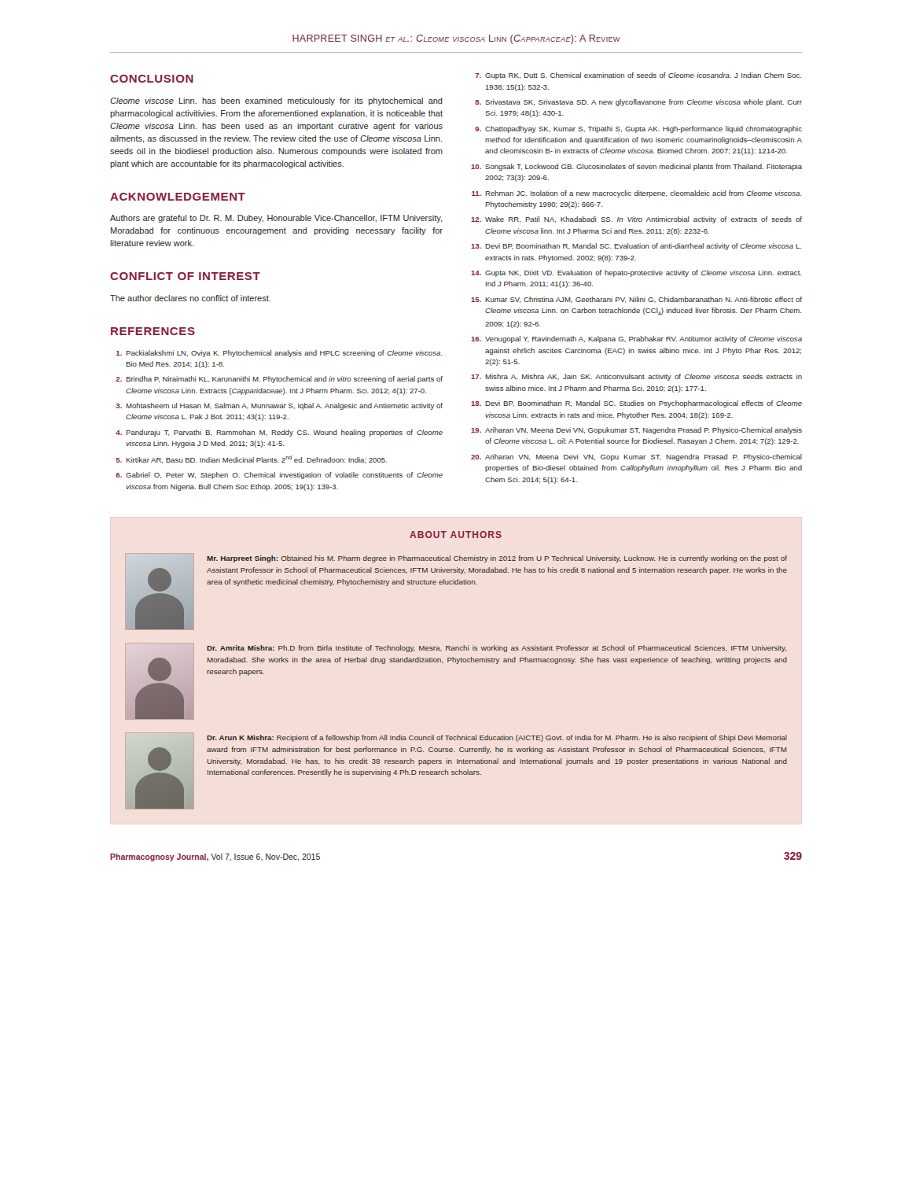HARPREET SINGH et al.: Cleome viscosa Linn (Capparaceae): A Review
CONCLUSION
Cleome viscose Linn. has been examined meticulously for its phytochemical and pharmacological activitivies. From the aforementioned explanation, it is noticeable that Cleome viscosa Linn. has been used as an important curative agent for various ailments, as discussed in the review. The review cited the use of Cleome viscosa Linn. seeds oil in the biodiesel production also. Numerous compounds were isolated from plant which are accountable for its pharmacological activities.
ACKNOWLEDGEMENT
Authors are grateful to Dr. R. M. Dubey, Honourable Vice-Chancellor, IFTM University, Moradabad for continuous encouragement and providing necessary facility for literature review work.
CONFLICT OF INTEREST
The author declares no conflict of interest.
REFERENCES
Packialakshmi LN, Oviya K. Phytochemical analysis and HPLC screening of Cleome viscosa. Bio Med Res. 2014; 1(1): 1-8.
Brindha P, Niraimathi KL, Karunanithi M. Phytochemical and in vitro screening of aerial parts of Cleome viscosa Linn. Extracts (Capparidaceae). Int J Pharm Pharm. Sci. 2012; 4(1): 27-0.
Mohtasheem ul Hasan M, Salman A, Munnawar S, Iqbal A. Analgesic and Antiemetic activity of Cleome viscosa L. Pak J Bot. 2011; 43(1): 119-2.
Panduraju T, Parvathi B, Rammohan M, Reddy CS. Wound healing properties of Cleome viscosa Linn. Hygeia J D Med. 2011; 3(1): 41-5.
Kirtikar AR, Basu BD. Indian Medicinal Plants. 2nd ed. Dehradoon: India; 2005.
Gabriel O, Peter W, Stephen O. Chemical investigation of volatile constituents of Cleome viscosa from Nigeria. Bull Chem Soc Ethop. 2005; 19(1): 139-3.
Gupta RK, Dutt S. Chemical examination of seeds of Cleome icosandra. J Indian Chem Soc. 1938; 15(1): 532-3.
Srivastava SK, Srivastava SD. A new glycoflavanone from Cleome viscosa whole plant. Curr Sci. 1979; 48(1): 430-1.
Chattopadhyay SK, Kumar S, Tripathi S, Gupta AK. High-performance liquid chromatographic method for identification and quantification of two isomeric coumarinolignoids–cleomiscosin A and cleomiscosin B- in extracts of Cleome viscosa. Biomed Chrom. 2007; 21(11): 1214-20.
Songsak T, Lockwood GB. Glucosinolates of seven medicinal plants from Thailand. Fitoterapia 2002; 73(3): 209-6.
Rehman JC. Isolation of a new macrocyclic diterpene, cleomaldeic acid from Cleome viscosa. Phytochemistry 1990; 29(2): 666-7.
Wake RR, Patil NA, Khadabadi SS. In Vitro Antimicrobial activity of extracts of seeds of Cleome viscosa linn. Int J Pharma Sci and Res. 2011; 2(8): 2232-6.
Devi BP, Boominathan R, Mandal SC. Evaluation of anti-diarrheal activity of Cleome viscosa L. extracts in rats. Phytomed. 2002; 9(8): 739-2.
Gupta NK, Dixit VD. Evaluation of hepato-protective activity of Cleome viscosa Linn. extract. Ind J Pharm. 2011; 41(1): 36-40.
Kumar SV, Christina AJM, Geetharani PV, Nilini G, Chidambaranathan N. Anti-fibrotic effect of Cleome viscosa Linn. on Carbon tetrachloride (CCl4) induced liver fibrosis. Der Pharm Chem. 2009; 1(2): 92-6.
Venugopal Y, Ravindernath A, Kalpana G, Prabhakar RV. Antitumor activity of Cleome viscosa against ehrlich ascites Carcinoma (EAC) in swiss albino mice. Int J Phyto Phar Res. 2012; 2(2): 51-5.
Mishra A, Mishra AK, Jain SK. Anticonvulsant activity of Cleome viscosa seeds extracts in swiss albino mice. Int J Pharm and Pharma Sci. 2010; 2(1): 177-1.
Devi BP, Boominathan R, Mandal SC. Studies on Psychopharmacological effects of Cleome viscosa Linn. extracts in rats and mice. Phytother Res. 2004; 18(2): 169-2.
Ariharan VN, Meena Devi VN, Gopukumar ST, Nagendra Prasad P. Physico-Chemical analysis of Cleome viscosa L. oil: A Potential source for Biodiesel. Rasayan J Chem. 2014; 7(2): 129-2.
Ariharan VN, Meena Devi VN, Gopu Kumar ST, Nagendra Prasad P. Physico-chemical properties of Bio-diesel obtained from Callophyllum innophyllum oil. Res J Pharm Bio and Chem Sci. 2014; 5(1): 64-1.
ABOUT AUTHORS
Mr. Harpreet Singh: Obtained his M. Pharm degree in Pharmaceutical Chemistry in 2012 from U P Technical University, Lucknow. He is currently working on the post of Assistant Professor in School of Pharmaceutical Sciences, IFTM University, Moradabad. He has to his credit 8 national and 5 internation research paper. He works in the area of synthetic medicinal chemistry, Phytochemistry and structure elucidation.
Dr. Amrita Mishra: Ph.D from Birla Institute of Technology, Mesra, Ranchi is working as Assistant Professor at School of Pharmaceutical Sciences, IFTM University, Moradabad. She works in the area of Herbal drug standardization, Phytochemistry and Pharmacognosy. She has vast experience of teaching, writting projects and research papers.
Dr. Arun K Mishra: Recipient of a fellowship from All India Council of Technical Education (AICTE) Govt. of India for M. Pharm. He is also recipient of Shipi Devi Memorial award from IFTM administration for best performance in P.G. Course. Currently, he is working as Assistant Professor in School of Pharmaceutical Sciences, IFTM University, Moradabad. He has, to his credit 38 research papers in International and International journals and 19 poster presentations in various National and International conferences. Presentlly he is supervising 4 Ph.D research scholars.
Pharmacognosy Journal, Vol 7, Issue 6, Nov-Dec, 2015
329